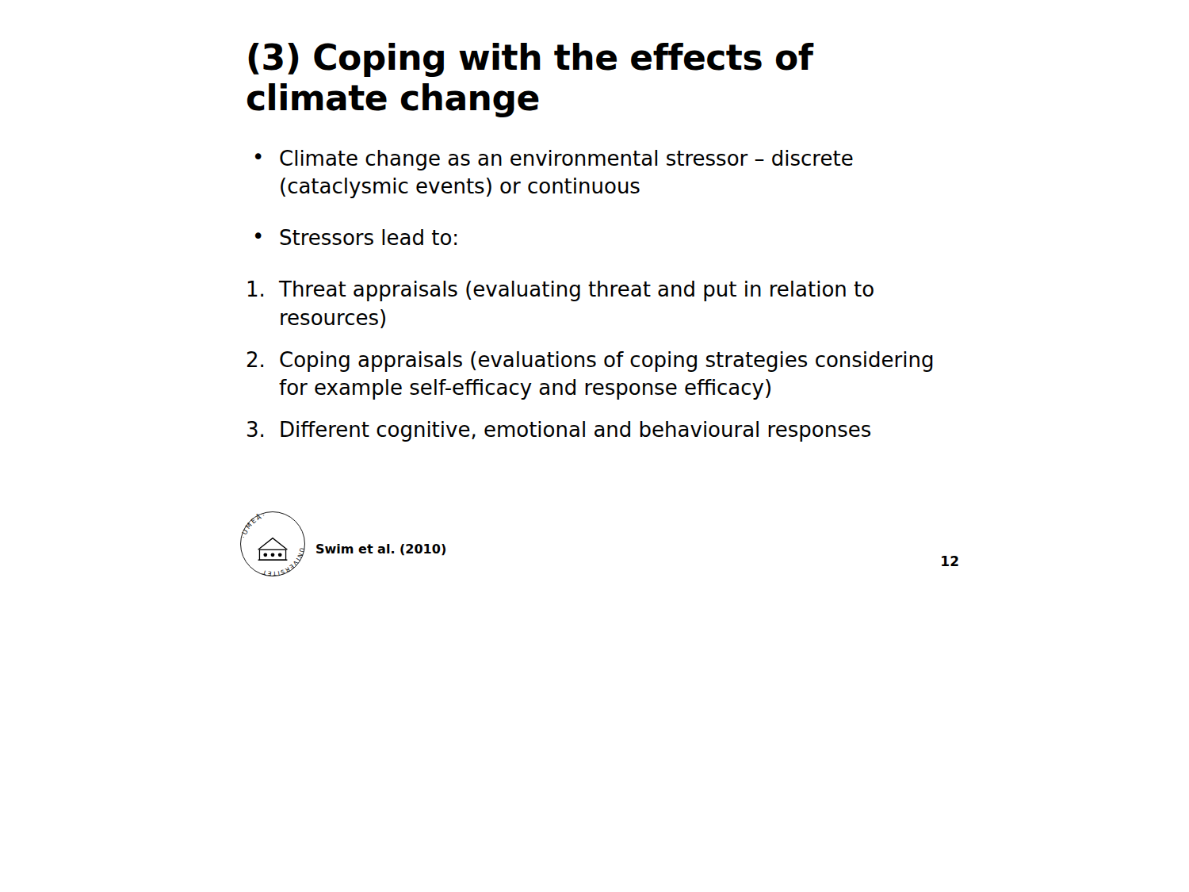(3) Coping with the effects of climate change
Climate change as an environmental stressor – discrete (cataclysmic events) or continuous
Stressors lead to:
Threat appraisals (evaluating threat and put in relation to resources)
Coping appraisals (evaluations of coping strategies considering for example self-efficacy and response efficacy)
Different cognitive, emotional and behavioural responses
·UMEÅ· UNIVERSITET
Swim et al. (2010)
12